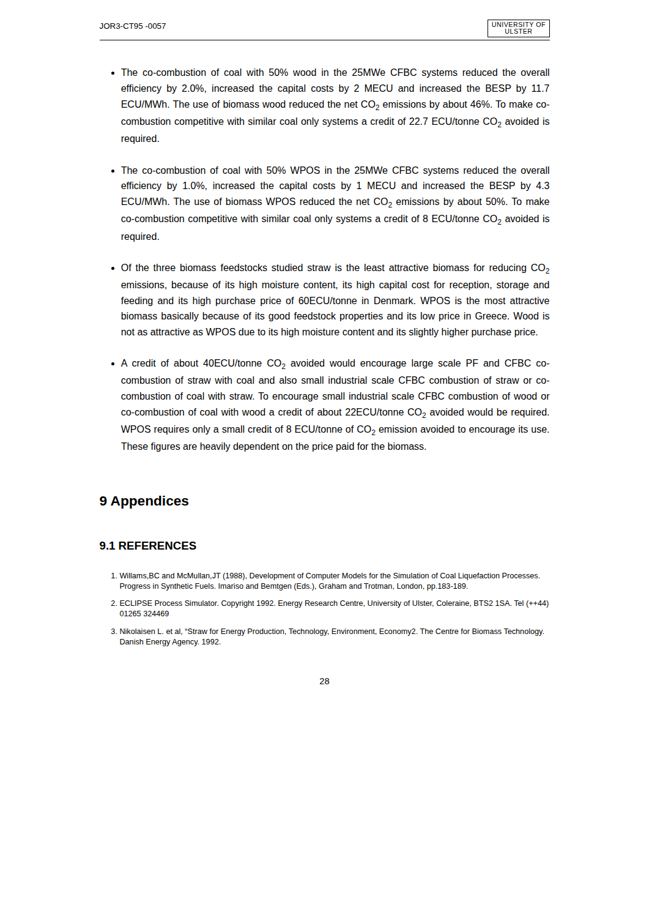JOR3-CT95 -0057
UNIVERSITY OF
ULSTER
The co-combustion of coal with 50% wood in the 25MWe CFBC systems reduced the overall efficiency by 2.0%, increased the capital costs by 2 MECU and increased the BESP by 11.7 ECU/MWh. The use of biomass wood reduced the net CO2 emissions by about 46%. To make co-combustion competitive with similar coal only systems a credit of 22.7 ECU/tonne CO2 avoided is required.
The co-combustion of coal with 50% WPOS in the 25MWe CFBC systems reduced the overall efficiency by 1.0%, increased the capital costs by 1 MECU and increased the BESP by 4.3 ECU/MWh. The use of biomass WPOS reduced the net CO2 emissions by about 50%. To make co-combustion competitive with similar coal only systems a credit of 8 ECU/tonne CO2 avoided is required.
Of the three biomass feedstocks studied straw is the least attractive biomass for reducing CO2 emissions, because of its high moisture content, its high capital cost for reception, storage and feeding and its high purchase price of 60ECU/tonne in Denmark. WPOS is the most attractive biomass basically because of its good feedstock properties and its low price in Greece. Wood is not as attractive as WPOS due to its high moisture content and its slightly higher purchase price.
A credit of about 40ECU/tonne CO2 avoided would encourage large scale PF and CFBC co-combustion of straw with coal and also small industrial scale CFBC combustion of straw or co-combustion of coal with straw. To encourage small industrial scale CFBC combustion of wood or co-combustion of coal with wood a credit of about 22ECU/tonne CO2 avoided would be required. WPOS requires only a small credit of 8 ECU/tonne of CO2 emission avoided to encourage its use. These figures are heavily dependent on the price paid for the biomass.
9 Appendices
9.1 REFERENCES
Willams,BC and McMullan,JT (1988), Development of Computer Models for the Simulation of Coal Liquefaction Processes. Progress in Synthetic Fuels. Imariso and Bemtgen (Eds.), Graham and Trotman, London, pp.183-189.
ECLIPSE Process Simulator. Copyright 1992. Energy Research Centre, University of Ulster, Coleraine, BTS2 1SA. Tel (++44) 01265 324469
Nikolaisen L. et al, “Straw for Energy Production, Technology, Environment, Economy2. The Centre for Biomass Technology. Danish Energy Agency. 1992.
28